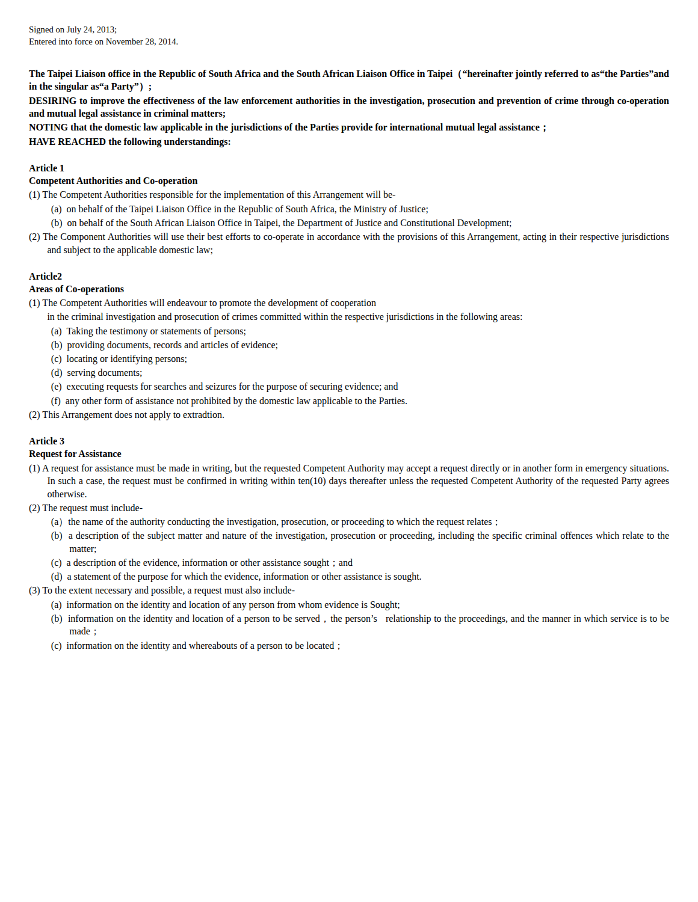Signed on July 24, 2013;
Entered into force on November 28, 2014.
The Taipei Liaison office in the Republic of South Africa and the South African Liaison Office in Taipei（“hereinafter jointly referred to as“the Parties”and in the singular as“a Party”）;
DESIRING to improve the effectiveness of the law enforcement authorities in the investigation, prosecution and prevention of crime through co-operation and mutual legal assistance in criminal matters;
NOTING that the domestic law applicable in the jurisdictions of the Parties provide for international mutual legal assistance；
HAVE REACHED the following understandings:
Article 1
Competent Authorities and Co-operation
(1) The Competent Authorities responsible for the implementation of this Arrangement will be-
(a) on behalf of the Taipei Liaison Office in the Republic of South Africa, the Ministry of Justice;
(b) on behalf of the South African Liaison Office in Taipei, the Department of Justice and Constitutional Development;
(2) The Component Authorities will use their best efforts to co-operate in accordance with the provisions of this Arrangement, acting in their respective jurisdictions and subject to the applicable domestic law;
Article2
Areas of Co-operations
(1) The Competent Authorities will endeavour to promote the development of cooperation
in the criminal investigation and prosecution of crimes committed within the respective jurisdictions in the following areas:
(a) Taking the testimony or statements of persons;
(b) providing documents, records and articles of evidence;
(c) locating or identifying persons;
(d) serving documents;
(e) executing requests for searches and seizures for the purpose of securing evidence; and
(f) any other form of assistance not prohibited by the domestic law applicable to the Parties.
(2) This Arrangement does not apply to extradtion.
Article 3
Request for Assistance
(1) A request for assistance must be made in writing, but the requested Competent Authority may accept a request directly or in another form in emergency situations. In such a case, the request must be confirmed in writing within ten(10) days thereafter unless the requested Competent Authority of the requested Party agrees otherwise.
(2) The request must include-
(a）the name of the authority conducting the investigation, prosecution, or proceeding to which the request relates；
(b) a description of the subject matter and nature of the investigation, prosecution or proceeding, including the specific criminal offences which relate to the matter;
(c) a description of the evidence, information or other assistance sought；and
(d) a statement of the purpose for which the evidence, information or other assistance is sought.
(3) To the extent necessary and possible, a request must also include-
(a) information on the identity and location of any person from whom evidence is Sought;
(b) information on the identity and location of a person to be served，the person’s relationship to the proceedings, and the manner in which service is to be made；
(c) information on the identity and whereabouts of a person to be located；